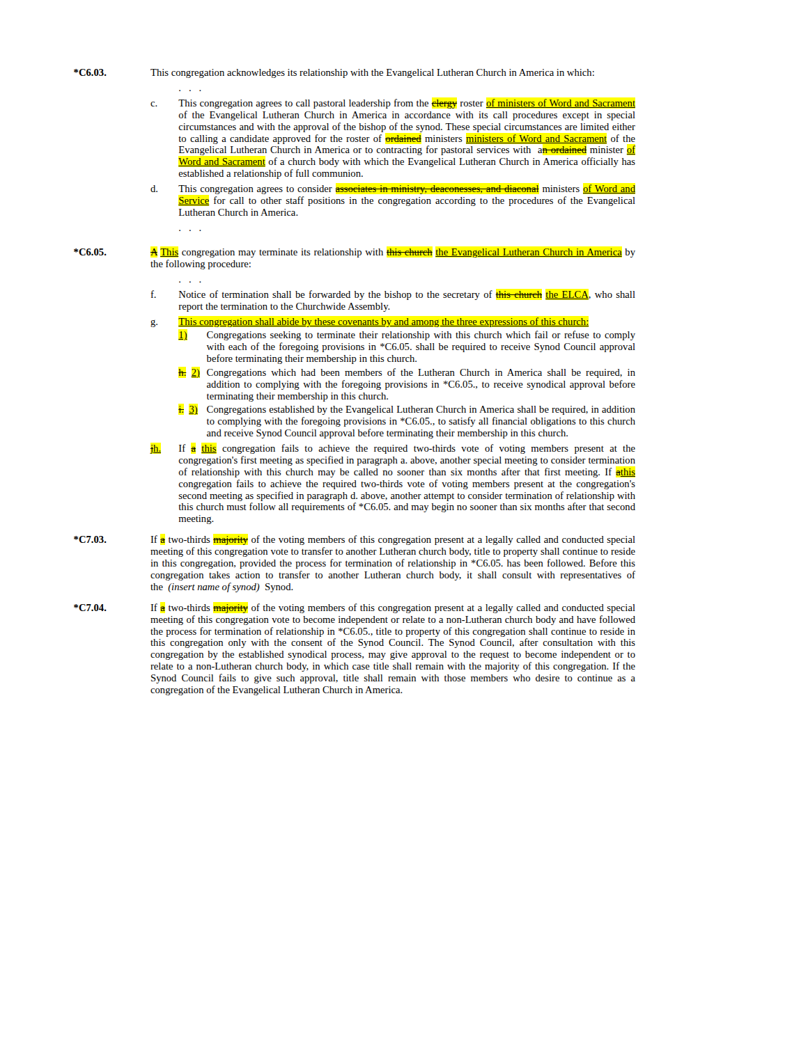*C6.03.
This congregation acknowledges its relationship with the Evangelical Lutheran Church in America in which:
. . .
c.
This congregation agrees to call pastoral leadership from the clergy roster of ministers of Word and Sacrament of the Evangelical Lutheran Church in America in accordance with its call procedures except in special circumstances and with the approval of the bishop of the synod. These special circumstances are limited either to calling a candidate approved for the roster of ordained ministers ministers of Word and Sacrament of the Evangelical Lutheran Church in America or to contracting for pastoral services with an ordained minister of Word and Sacrament of a church body with which the Evangelical Lutheran Church in America officially has established a relationship of full communion.
d.
This congregation agrees to consider associates in ministry, deaconesses, and diaconal ministers of Word and Service for call to other staff positions in the congregation according to the procedures of the Evangelical Lutheran Church in America.
. . .
*C6.05.
A This congregation may terminate its relationship with this church the Evangelical Lutheran Church in America by the following procedure:
. . .
f.
Notice of termination shall be forwarded by the bishop to the secretary of this church the ELCA, who shall report the termination to the Churchwide Assembly.
g.
This congregation shall abide by these covenants by and among the three expressions of this church:
1)
Congregations seeking to terminate their relationship with this church which fail or refuse to comply with each of the foregoing provisions in *C6.05. shall be required to receive Synod Council approval before terminating their membership in this church.
h. 2)
Congregations which had been members of the Lutheran Church in America shall be required, in addition to complying with the foregoing provisions in *C6.05., to receive synodical approval before terminating their membership in this church.
i. 3)
Congregations established by the Evangelical Lutheran Church in America shall be required, in addition to complying with the foregoing provisions in *C6.05., to satisfy all financial obligations to this church and receive Synod Council approval before terminating their membership in this church.
jh.
If a this congregation fails to achieve the required two-thirds vote of voting members present at the congregation's first meeting as specified in paragraph a. above, another special meeting to consider termination of relationship with this church may be called no sooner than six months after that first meeting. If athis congregation fails to achieve the required two-thirds vote of voting members present at the congregation's second meeting as specified in paragraph d. above, another attempt to consider termination of relationship with this church must follow all requirements of *C6.05. and may begin no sooner than six months after that second meeting.
*C7.03.
If a two-thirds majority of the voting members of this congregation present at a legally called and conducted special meeting of this congregation vote to transfer to another Lutheran church body, title to property shall continue to reside in this congregation, provided the process for termination of relationship in *C6.05. has been followed. Before this congregation takes action to transfer to another Lutheran church body, it shall consult with representatives of the (insert name of synod) Synod.
*C7.04.
If a two-thirds majority of the voting members of this congregation present at a legally called and conducted special meeting of this congregation vote to become independent or relate to a non-Lutheran church body and have followed the process for termination of relationship in *C6.05., title to property of this congregation shall continue to reside in this congregation only with the consent of the Synod Council. The Synod Council, after consultation with this congregation by the established synodical process, may give approval to the request to become independent or to relate to a non-Lutheran church body, in which case title shall remain with the majority of this congregation. If the Synod Council fails to give such approval, title shall remain with those members who desire to continue as a congregation of the Evangelical Lutheran Church in America.